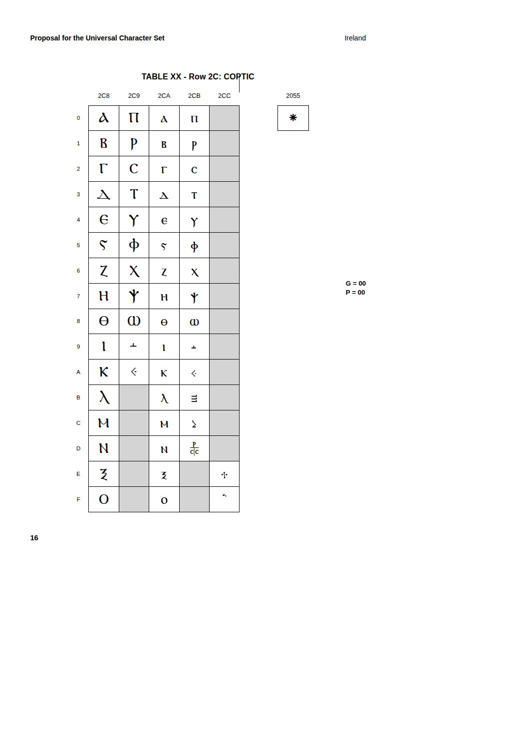Proposal for the Universal Character Set
Ireland
TABLE XX - Row 2C: COPTIC
| | 2C8 | 2C9 | 2CA | 2CB | 2CC |
| --- | --- | --- | --- | --- | --- |
| 0 | Ⲁ | Ⲡ | ⲁ | ⲡ | |
| 1 | Ⲃ | Ⲣ | ⲃ | ⲣ | |
| 2 | Ⲅ | Ⲥ | ⲅ | ⲥ | |
| 3 | Ⲇ | Ⲧ | ⲇ | ⲧ | |
| 4 | Ⲉ | Ⲩ | ⲉ | ⲩ | |
| 5 | Ⲋ | Ⲫ | ⲋ | ⲫ | |
| 6 | Ⲍ | Ⲭ | ⲍ | ⲭ | |
| 7 | Ⲏ | Ⲯ | ⲏ | ⲯ | |
| 8 | Ⲑ | Ⲱ | ⲑ | ⲱ | |
| 9 | Ⲓ | Ⲳ | ⲓ | ⲳ | |
| A | Ⲕ | Ⲵ | ⲕ | ⲵ | |
| B | Ⲗ | | ⲗ | ⲷ | |
| C | Ⲙ | | ⲙ | ⲹ | |
| D | Ⲛ | | ⲛ | ⲣ ⲥ/ⲥ | |
| E | Ⲝ | | ⲝ | | ⳾ |
| F | Ⲟ | | ⲟ | | ⳿ |
2055
⁕
G = 00
P = 00
16